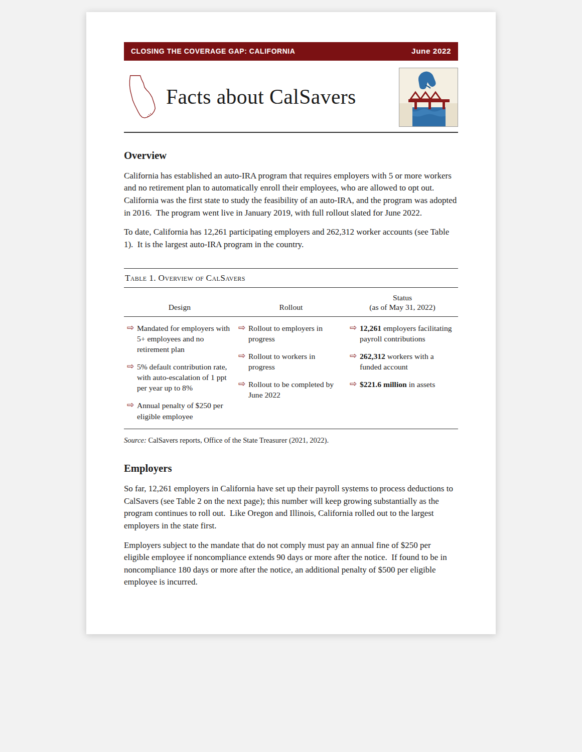Closing the Coverage Gap: California June 2022
Facts about CalSavers
Overview
California has established an auto-IRA program that requires employers with 5 or more workers and no retirement plan to automatically enroll their employees, who are allowed to opt out. California was the first state to study the feasibility of an auto-IRA, and the program was adopted in 2016. The program went live in January 2019, with full rollout slated for June 2022.
To date, California has 12,261 participating employers and 262,312 worker accounts (see Table 1). It is the largest auto-IRA program in the country.
Table 1. Overview of CalSavers
| Design | Rollout | Status (as of May 31, 2022) |
| --- | --- | --- |
| Mandated for employers with 5+ employees and no retirement plan 5% default contribution rate, with auto-escalation of 1 ppt per year up to 8% Annual penalty of $250 per eligible employee | Rollout to employers in progress Rollout to workers in progress Rollout to be completed by June 2022 | 12,261 employers facilitating payroll contributions 262,312 workers with a funded account $221.6 million in assets |
Source: CalSavers reports, Office of the State Treasurer (2021, 2022).
Employers
So far, 12,261 employers in California have set up their payroll systems to process deductions to CalSavers (see Table 2 on the next page); this number will keep growing substantially as the program continues to roll out. Like Oregon and Illinois, California rolled out to the largest employers in the state first.
Employers subject to the mandate that do not comply must pay an annual fine of $250 per eligible employee if noncompliance extends 90 days or more after the notice. If found to be in noncompliance 180 days or more after the notice, an additional penalty of $500 per eligible employee is incurred.